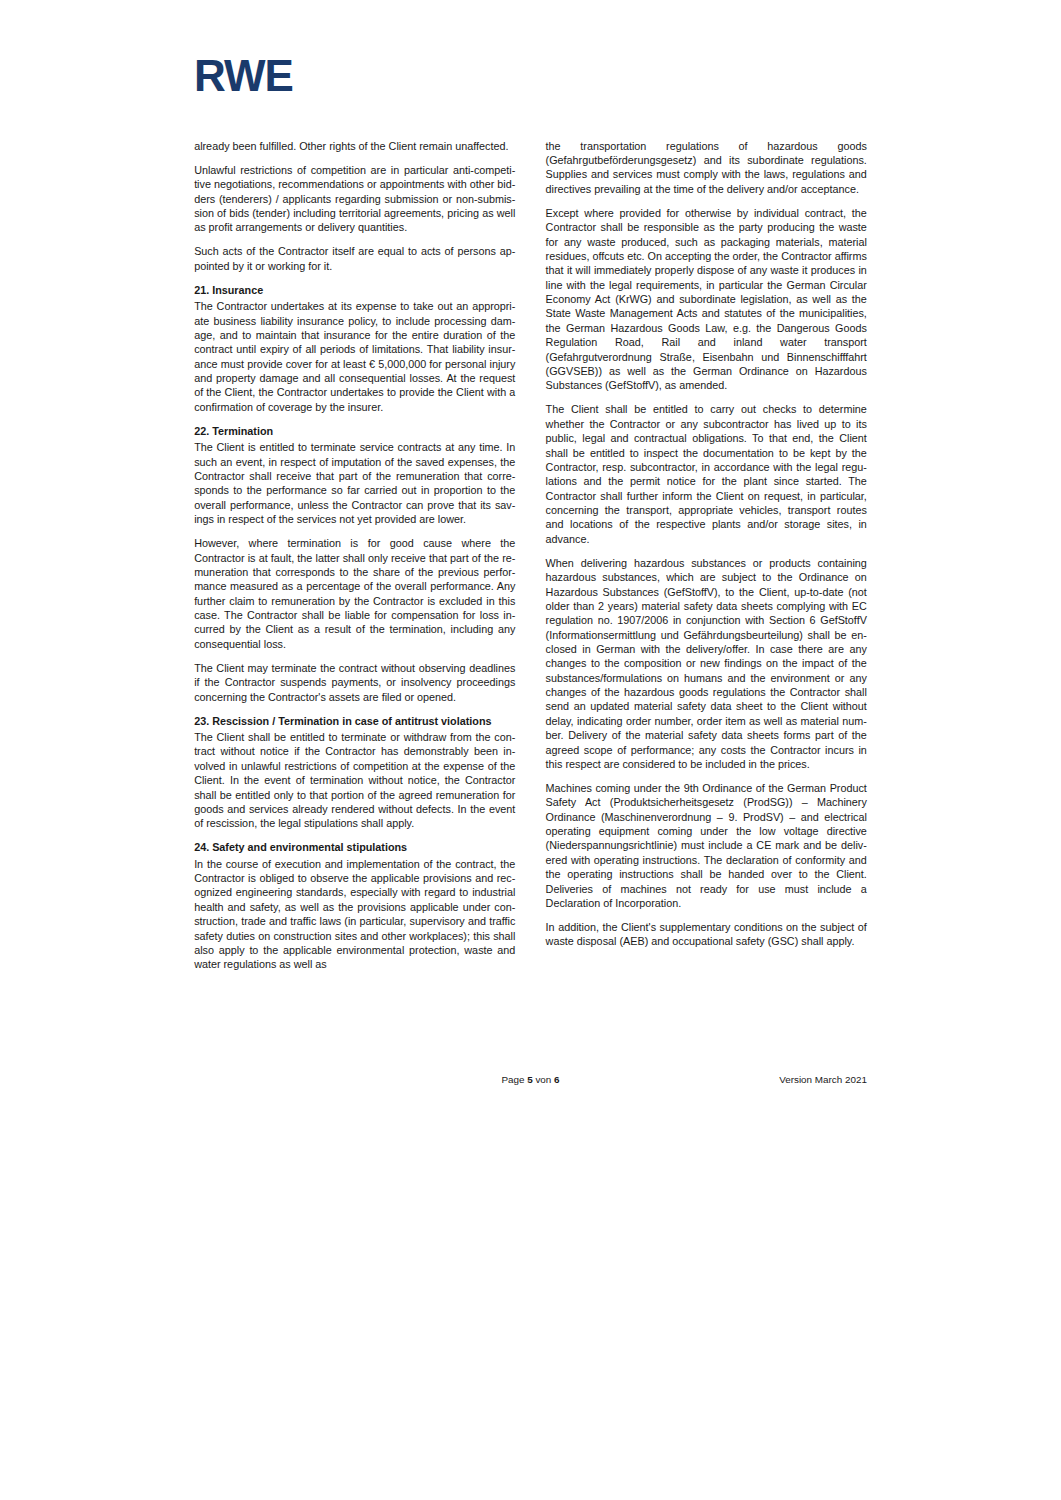RWE
already been fulfilled. Other rights of the Client remain unaffected.
Unlawful restrictions of competition are in particular anti-competitive negotiations, recommendations or appointments with other bidders (tenderers) / applicants regarding submission or non-submission of bids (tender) including territorial agreements, pricing as well as profit arrangements or delivery quantities.
Such acts of the Contractor itself are equal to acts of persons appointed by it or working for it.
21. Insurance
The Contractor undertakes at its expense to take out an appropriate business liability insurance policy, to include processing damage, and to maintain that insurance for the entire duration of the contract until expiry of all periods of limitations. That liability insurance must provide cover for at least € 5,000,000 for personal injury and property damage and all consequential losses. At the request of the Client, the Contractor undertakes to provide the Client with a confirmation of coverage by the insurer.
22. Termination
The Client is entitled to terminate service contracts at any time. In such an event, in respect of imputation of the saved expenses, the Contractor shall receive that part of the remuneration that corresponds to the performance so far carried out in proportion to the overall performance, unless the Contractor can prove that its savings in respect of the services not yet provided are lower.
However, where termination is for good cause where the Contractor is at fault, the latter shall only receive that part of the remuneration that corresponds to the share of the previous performance measured as a percentage of the overall performance. Any further claim to remuneration by the Contractor is excluded in this case. The Contractor shall be liable for compensation for loss incurred by the Client as a result of the termination, including any consequential loss.
The Client may terminate the contract without observing deadlines if the Contractor suspends payments, or insolvency proceedings concerning the Contractor's assets are filed or opened.
23. Rescission / Termination in case of antitrust violations
The Client shall be entitled to terminate or withdraw from the contract without notice if the Contractor has demonstrably been involved in unlawful restrictions of competition at the expense of the Client. In the event of termination without notice, the Contractor shall be entitled only to that portion of the agreed remuneration for goods and services already rendered without defects. In the event of rescission, the legal stipulations shall apply.
24. Safety and environmental stipulations
In the course of execution and implementation of the contract, the Contractor is obliged to observe the applicable provisions and recognized engineering standards, especially with regard to industrial health and safety, as well as the provisions applicable under construction, trade and traffic laws (in particular, supervisory and traffic safety duties on construction sites and other workplaces); this shall also apply to the applicable environmental protection, waste and water regulations as well as
the transportation regulations of hazardous goods (Gefahrgutbeförderungsgesetz) and its subordinate regulations. Supplies and services must comply with the laws, regulations and directives prevailing at the time of the delivery and/or acceptance.
Except where provided for otherwise by individual contract, the Contractor shall be responsible as the party producing the waste for any waste produced, such as packaging materials, material residues, offcuts etc. On accepting the order, the Contractor affirms that it will immediately properly dispose of any waste it produces in line with the legal requirements, in particular the German Circular Economy Act (KrWG) and subordinate legislation, as well as the State Waste Management Acts and statutes of the municipalities, the German Hazardous Goods Law, e.g. the Dangerous Goods Regulation Road, Rail and inland water transport (Gefahrgutverordnung Straße, Eisenbahn und Binnenschifffahrt (GGVSEB)) as well as the German Ordinance on Hazardous Substances (GefStoffV), as amended.
The Client shall be entitled to carry out checks to determine whether the Contractor or any subcontractor has lived up to its public, legal and contractual obligations. To that end, the Client shall be entitled to inspect the documentation to be kept by the Contractor, resp. subcontractor, in accordance with the legal regulations and the permit notice for the plant since started. The Contractor shall further inform the Client on request, in particular, concerning the transport, appropriate vehicles, transport routes and locations of the respective plants and/or storage sites, in advance.
When delivering hazardous substances or products containing hazardous substances, which are subject to the Ordinance on Hazardous Substances (GefStoffV), to the Client, up-to-date (not older than 2 years) material safety data sheets complying with EC regulation no. 1907/2006 in conjunction with Section 6 GefStoffV (Informationsermittlung und Gefährdungsbeurteilung) shall be enclosed in German with the delivery/offer. In case there are any changes to the composition or new findings on the impact of the substances/formulations on humans and the environment or any changes of the hazardous goods regulations the Contractor shall send an updated material safety data sheet to the Client without delay, indicating order number, order item as well as material number. Delivery of the material safety data sheets forms part of the agreed scope of performance; any costs the Contractor incurs in this respect are considered to be included in the prices.
Machines coming under the 9th Ordinance of the German Product Safety Act (Produktsicherheitsgesetz (ProdSG)) – Machinery Ordinance (Maschinenverordnung – 9. ProdSV) – and electrical operating equipment coming under the low voltage directive (Niederspannungsrichtlinie) must include a CE mark and be delivered with operating instructions. The declaration of conformity and the operating instructions shall be handed over to the Client. Deliveries of machines not ready for use must include a Declaration of Incorporation.
In addition, the Client's supplementary conditions on the subject of waste disposal (AEB) and occupational safety (GSC) shall apply.
Page 5 von 6 Version March 2021